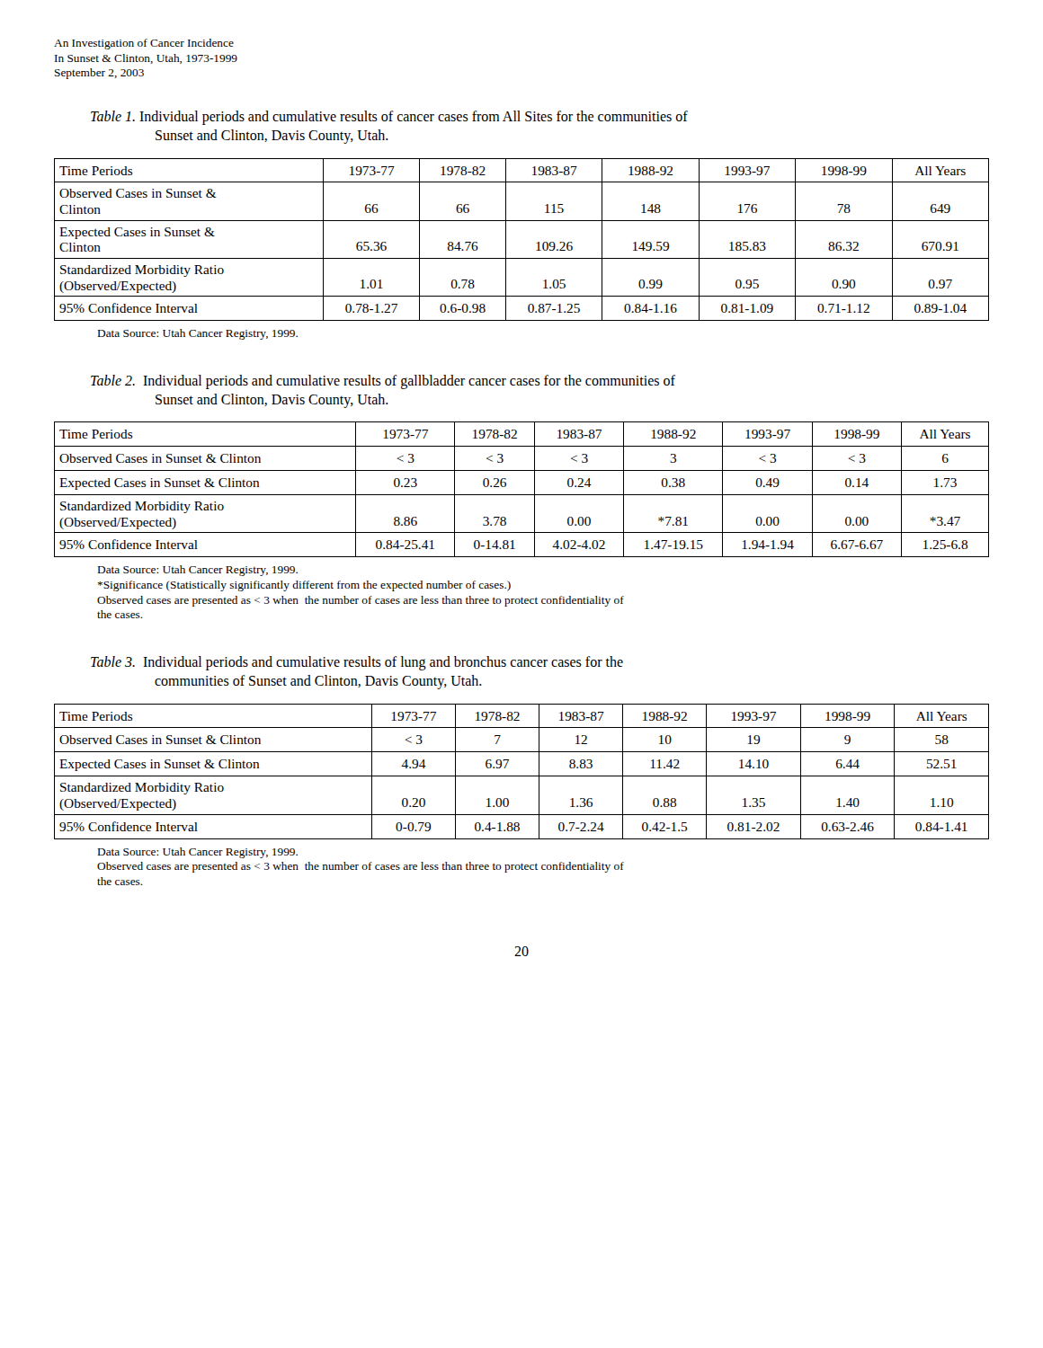An Investigation of Cancer Incidence
In Sunset & Clinton, Utah, 1973-1999
September 2, 2003
Table 1. Individual periods and cumulative results of cancer cases from All Sites for the communities of Sunset and Clinton, Davis County, Utah.
| Time Periods | 1973-77 | 1978-82 | 1983-87 | 1988-92 | 1993-97 | 1998-99 | All Years |
| --- | --- | --- | --- | --- | --- | --- | --- |
| Observed Cases in Sunset & Clinton | 66 | 66 | 115 | 148 | 176 | 78 | 649 |
| Expected Cases in Sunset & Clinton | 65.36 | 84.76 | 109.26 | 149.59 | 185.83 | 86.32 | 670.91 |
| Standardized Morbidity Ratio (Observed/Expected) | 1.01 | 0.78 | 1.05 | 0.99 | 0.95 | 0.90 | 0.97 |
| 95% Confidence Interval | 0.78-1.27 | 0.6-0.98 | 0.87-1.25 | 0.84-1.16 | 0.81-1.09 | 0.71-1.12 | 0.89-1.04 |
Data Source: Utah Cancer Registry, 1999.
Table 2. Individual periods and cumulative results of gallbladder cancer cases for the communities of Sunset and Clinton, Davis County, Utah.
| Time Periods | 1973-77 | 1978-82 | 1983-87 | 1988-92 | 1993-97 | 1998-99 | All Years |
| --- | --- | --- | --- | --- | --- | --- | --- |
| Observed Cases in Sunset & Clinton | < 3 | < 3 | < 3 | 3 | < 3 | < 3 | 6 |
| Expected Cases in Sunset & Clinton | 0.23 | 0.26 | 0.24 | 0.38 | 0.49 | 0.14 | 1.73 |
| Standardized Morbidity Ratio (Observed/Expected) | 8.86 | 3.78 | 0.00 | *7.81 | 0.00 | 0.00 | *3.47 |
| 95% Confidence Interval | 0.84-25.41 | 0-14.81 | 4.02-4.02 | 1.47-19.15 | 1.94-1.94 | 6.67-6.67 | 1.25-6.8 |
Data Source: Utah Cancer Registry, 1999.
*Significance (Statistically significantly different from the expected number of cases.)
Observed cases are presented as < 3 when the number of cases are less than three to protect confidentiality of
the cases.
Table 3. Individual periods and cumulative results of lung and bronchus cancer cases for the communities of Sunset and Clinton, Davis County, Utah.
| Time Periods | 1973-77 | 1978-82 | 1983-87 | 1988-92 | 1993-97 | 1998-99 | All Years |
| --- | --- | --- | --- | --- | --- | --- | --- |
| Observed Cases in Sunset & Clinton | < 3 | 7 | 12 | 10 | 19 | 9 | 58 |
| Expected Cases in Sunset & Clinton | 4.94 | 6.97 | 8.83 | 11.42 | 14.10 | 6.44 | 52.51 |
| Standardized Morbidity Ratio (Observed/Expected) | 0.20 | 1.00 | 1.36 | 0.88 | 1.35 | 1.40 | 1.10 |
| 95% Confidence Interval | 0-0.79 | 0.4-1.88 | 0.7-2.24 | 0.42-1.5 | 0.81-2.02 | 0.63-2.46 | 0.84-1.41 |
Data Source: Utah Cancer Registry, 1999.
Observed cases are presented as < 3 when the number of cases are less than three to protect confidentiality of
the cases.
20